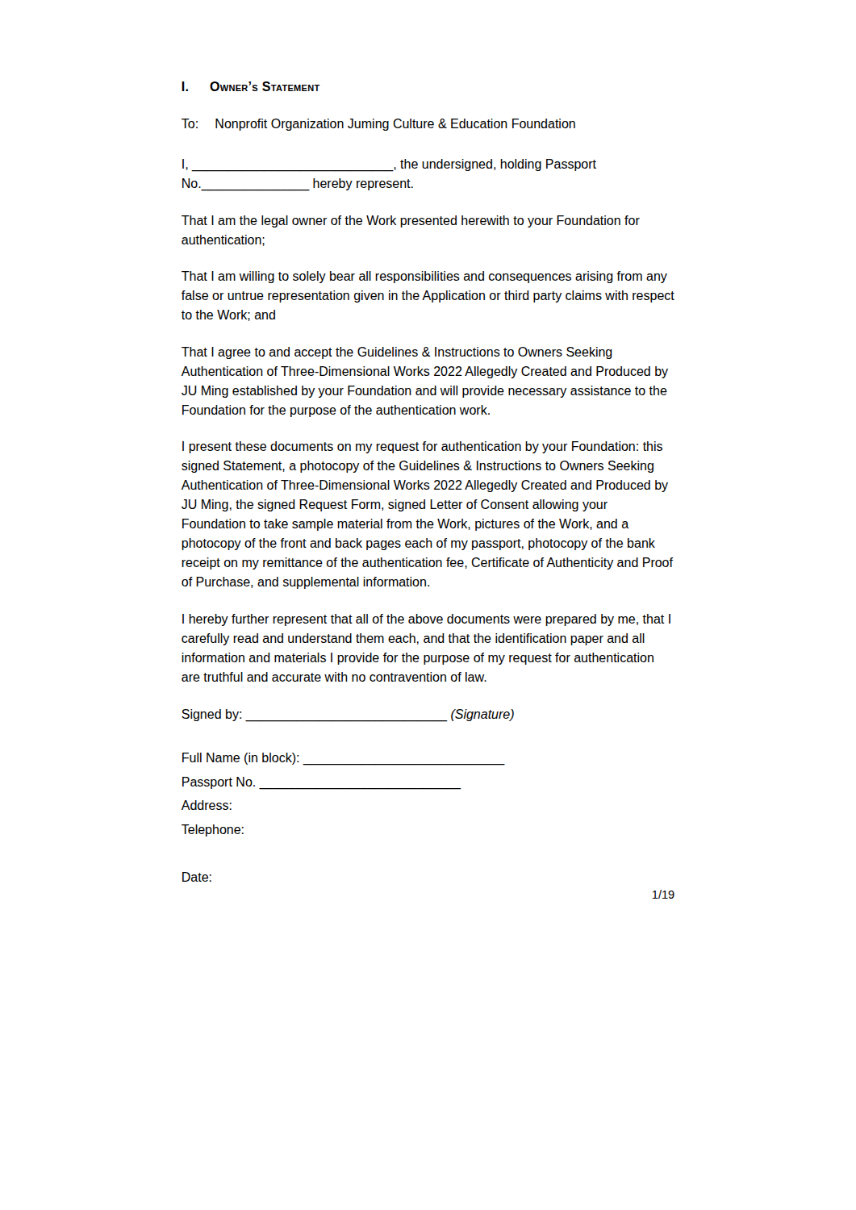I. Owner’s Statement
To: Nonprofit Organization Juming Culture & Education Foundation
I, ____________________________, the undersigned, holding Passport No._______________ hereby represent.
That I am the legal owner of the Work presented herewith to your Foundation for authentication;
That I am willing to solely bear all responsibilities and consequences arising from any false or untrue representation given in the Application or third party claims with respect to the Work; and
That I agree to and accept the Guidelines & Instructions to Owners Seeking Authentication of Three-Dimensional Works 2022 Allegedly Created and Produced by JU Ming established by your Foundation and will provide necessary assistance to the Foundation for the purpose of the authentication work.
I present these documents on my request for authentication by your Foundation: this signed Statement, a photocopy of the Guidelines & Instructions to Owners Seeking Authentication of Three-Dimensional Works 2022 Allegedly Created and Produced by JU Ming, the signed Request Form, signed Letter of Consent allowing your Foundation to take sample material from the Work, pictures of the Work, and a photocopy of the front and back pages each of my passport, photocopy of the bank receipt on my remittance of the authentication fee, Certificate of Authenticity and Proof of Purchase, and supplemental information.
I hereby further represent that all of the above documents were prepared by me, that I carefully read and understand them each, and that the identification paper and all information and materials I provide for the purpose of my request for authentication are truthful and accurate with no contravention of law.
Signed by: ____________________________ (Signature)
Full Name (in block): ____________________________
Passport No. ____________________________
Address:
Telephone:
Date:
1/19